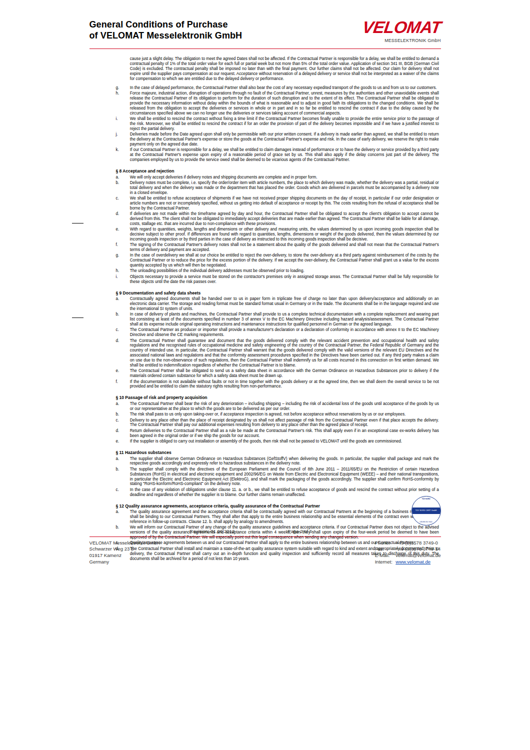General Conditions of Purchase
of VELOMAT Messelektronik GmbH
VELOMAT
MESSELEKTRONIK GmbH
cause just a slight delay. The obligation to meet the agreed Dates shall not be affected. If the Contractual Partner is responsible for a delay, we shall be entitled to demand a contractual penalty of 1% of the total order value for each full or partial week but not more than 5% of the total order value. Application of section 341 III, BGB (German Civil Code) is excluded. The contractual penalty shall be imposed no later than with the final payment. Our further claims shall not be affected. Our claim for delivery shall not expire until the supplier pays compensation at our request. Acceptance without reservation of a delayed delivery or service shall not be interpreted as a waiver of the claims for compensation to which we are entitled due to the delayed delivery or performance.
g. In the case of delayed performance, the Contractual Partner shall also bear the cost of any necessary expedited transport of the goods to us and from us to our customers.
h. Force majeure, industrial action, disruption of operations through no fault of the Contractual Partner, unrest, measures by the authorities and other unavoidable events shall release the Contractual Partner of its obligation to perform for the duration of such disruption and to the extent of its effect. The Contractual Partner shall be obligated to provide the necessary information without delay within the bounds of what is reasonable and to adjust in good faith its obligations to the changed conditions. We shall be released from the obligation to accept the deliveries or services in whole or in part and in so far be entitled to rescind the contract if due to the delay caused by the circumstances specified above we can no longer use the deliveries or services taking account of commercial aspects.
i. We shall be entitled to rescind the contract without fixing a time limit if the Contractual Partner becomes finally unable to provide the entire service prior to the passage of the risk. Moreover, we shall be entitled to rescind the contract if for an order the provision of part of the delivery becomes impossible and if we have a justified interest to reject the partial delivery.
j. Deliveries made before the Date agreed upon shall only be permissible with our prior written consent. If a delivery is made earlier than agreed, we shall be entitled to return the delivery at the Contractual Partner's expense or store the goods at the Contractual Partner's expense and risk. In the case of early delivery, we reserve the right to make payment only on the agreed due date.
k. If our Contractual Partner is responsible for a delay, we shall be entitled to claim damages instead of performance or to have the delivery or service provided by a third party at the Contractual Partner's expense upon expiry of a reasonable period of grace set by us. This shall also apply if the delay concerns just part of the delivery. The companies employed by us to provide the service owed shall be deemed to be vicarious agents of the Contractual Partner.
§ 8 Acceptance and rejection
a. We will only accept deliveries if delivery notes and shipping documents are complete and in proper form.
b. Delivery notes must be complete, i.e. specify the order/order item with article numbers, the place to which delivery was made, whether the delivery was a partial, residual or total delivery and when the delivery was made or the department that has placed the order. Goods which are delivered in parcels must be accompanied by a delivery note in a closed envelope.
c. We shall be entitled to refuse acceptance of shipments if we have not received proper shipping documents on the day of receipt, in particular if our order designation or article numbers are not or incompletely specified, without us getting into default of acceptance or receipt by this. The costs resulting from the refusal of acceptance shall be borne by the Contractual Partner.
d. If deliveries are not made within the timeframe agreed by day and hour, the Contractual Partner shall be obligated to accept the client's obligation to accept cannot be derived from this. The client shall not be obligated to immediately accept deliveries that are made earlier than agreed. The Contractual Partner shall be liable for all damage, costs, stallage etc. that are incurred due to non-compliance with these provisions.
e. With regard to quantities, weights, lengths and dimensions or other delivery and measuring units, the values determined by us upon incoming goods inspection shall be decisive subject to other proof. If differences are found with regard to quantities, lengths, dimensions or weight of the goods delivered, then the values determined by our incoming goods inspection or by third parties in the case of delivery as instructed to this incoming goods inspection shall be decisive.
f. The signing of the Contractual Partner's delivery notes shall not be a statement about the quality of the goods delivered and shall not mean that the Contractual Partner's terms of delivery and payment are accepted.
g. In the case of overdelivery we shall at our choice be entitled to reject the over-delivery, to store the over-delivery at a third party against reimbursement of the costs by the Contractual Partner or to reduce the price for the excess portion of the delivery. If we accept the over-delivery, the Contractual Partner shall grant us a value for the excess quantity accepted by us which will then be negotiated.
h. The unloading possibilities of the individual delivery addresses must be observed prior to loading.
i. Objects necessary to provide a service must be stored on the contractor's premises only in assigned storage areas. The Contractual Partner shall be fully responsible for these objects until the date the risk passes over.
§ 9 Documentation and safety data sheets
a. Contractually agreed documents shall be handed over to us in paper form in triplicate free of charge no later than upon delivery/acceptance and additionally on an electronic data carrier. The storage and reading format must be standard format usual in Germany or in the trade. The documents shall be in the language required and use the international SI system of units.
b. In case of delivery of plants and machines, the Contractual Partner shall provide to us a complete technical documentation with a complete replacement and wearing part list consisting at least of the documents specified in number 3 of annex V to the EC Machinery Directive including hazard analysis/assessment. The Contractual Partner shall at its expense include original operating instructions and maintenance instructions for qualified personnel in German or the agreed language.
c. The Contractual Partner as producer or importer shall provide a manufacturer's declaration or a declaration of conformity in accordance with annex II to the EC Machinery Directive and observe the CE marking requirements.
d. The Contractual Partner shall guarantee and document that the goods delivered comply with the relevant accident prevention and occupational health and safety regulations and the recognised rules of occupational medicine and safety engineering of the country of the Contractual Partner, the Federal Republic of Germany and the country of intended use. In particular, the Contractual Partner shall warrant that the goods delivered comply with the valid versions of the relevant EU Directives and the associated national laws and regulations and that the conformity assessment procedures specified in the Directives have been carried out. If any third party makes a claim on use due to the non-observance of such regulations, then the Contractual Partner shall indemnify us for all costs incurred in this connection on first written demand. We shall be entitled to indemnification regardless of whether the Contractual Partner is to blame.
e. The Contractual Partner shall be obligated to send us a safety data sheet in accordance with the German Ordinance on Hazardous Substances prior to delivery if the materials ordered contain substance for which a safety data sheet must be drawn up.
f. If the documentation is not available without faults or not in time together with the goods delivery or at the agreed time, then we shall deem the overall service to be not provided and be entitled to claim the statutory rights resulting from non-performance.
§ 10 Passage of risk and property acquisition
a. The Contractual Partner shall bear the risk of any deterioration – including shipping – including the risk of accidental loss of the goods until acceptance of the goods by us or our representative at the place to which the goods are to be delivered as per our order.
b. The risk shall pass to us only upon taking-over or, if acceptance inspection is agreed, not before acceptance without reservations by us or our employees.
c. Delivery to any place other than the place of receipt designated by us shall not affect passage of risk from the Contractual Partner even if that place accepts the delivery. The Contractual Partner shall pay our additional expenses resulting from delivery to any place other than the agreed place of receipt.
d. Return deliveries to the Contractual Partner shall as a rule be made at the Contractual Partner's risk. This shall apply even if in an exceptional case ex-works delivery has been agreed in the original order or if we ship the goods for our account.
e. If the supplier is obliged to carry out installation or assembly of the goods, then risk shall not be passed to VELOMAT until the goods are commissioned.
§ 11 Hazardous substances
a. The supplier shall observe German Ordinance on Hazardous Substances (GefStoffV) when delivering the goods. In particular, the supplier shall package and mark the respective goods accordingly and expressly refer to hazardous substances in the delivery note.
b. The supplier shall comply with the directives of the European Parliament and the Council of 8th June 2011 – 2011/65/EU on the Restriction of certain Hazardous Substances (RoHS) in electrical and electronic equipment and 2002/96/EG on Waste from Electric and Electronical Equipment (WEEE) – and their national transpositions, in particular the Electric and Electronic Equipment Act (ElektroG), and shall mark the packaging of the goods accordingly. The supplier shall confirm RoHS-conformity by stating “RoHS-konform/RoHS-compliant” on the delivery note.
c. In the case of any violation of obligations under clause 11. a. or b., we shall be entitled to refuse acceptance of goods and rescind the contract without prior setting of a deadline and regardless of whether the supplier is to blame. Our further claims remain unaffected.
§ 12 Quality assurance agreements, acceptance criteria, quality assurance of the Contractual Partner
a. The quality assurance agreement and the acceptance criteria shall be contractually agreed with our Contractual Partners at the beginning of a business relationship and shall be binding to our Contractual Partners. They shall after that apply to the entire business relationship and be essential elements of the contract even without express reference in follow-up contracts. Clause 12. b. shall apply by analogy to amendments.
b. We will inform our Contractual Partner of any change of the quality assurance guidelines and acceptance criteria. If our Contractual Partner does not object to the advised versions of the quality assurance agreements and acceptance criteria within 4 weeks, then they shall upon expiry of the four-week period be deemed to have been approved of by the Contractual Partner. We will especially point out this legal consequence when sending any changed version.
c. Quality assurance agreements between us and our Contractual Partner shall apply to the entire business relationship between us and our Contractual Partner.
d. The Contractual Partner shall install and maintain a state-of-the-art quality assurance system suitable with regard to kind and extent and appropriately documented. Prior to delivery, the Contractual Partner shall carry out an in-depth function and quality inspection and sufficiently record all measures taken to discharge of this duty. The documents shall be archived for a period of not less than 10 years.
TÜV NORD
TÜV NORD CERT GmbH
DIN EN ISO 9001
Revision: 01.06.2012
Page 2 of 6
VELOMAT Messelektronik GmbH
Schwarzer Weg 23 b
01917 Kamenz
Germany
Phone:+49 (0)3578 3749-0
Fax:+49 (0)3578 3749-14
E-Mail: velomat@velomat.de
Internet: www.velomat.de